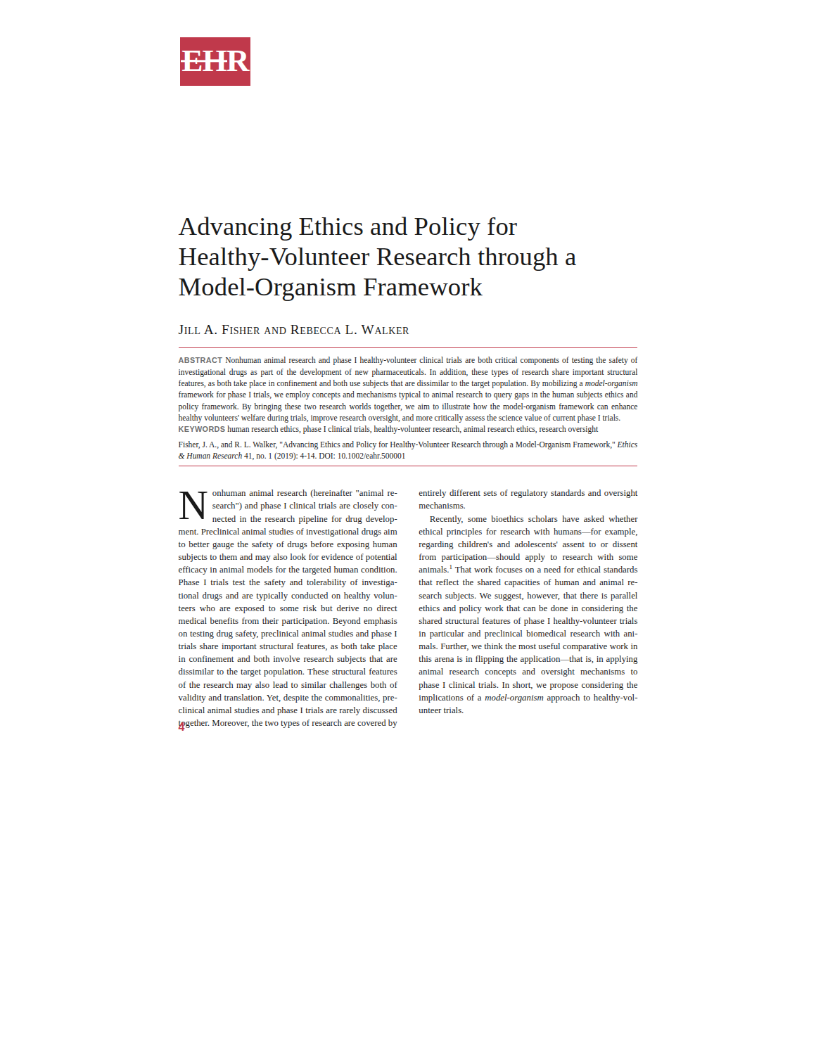EHR
Advancing Ethics and Policy for
Healthy-Volunteer Research through a
Model-Organism Framework
Jill A. Fisher and Rebecca L. Walker
ABSTRACT Nonhuman animal research and phase I healthy-volunteer clinical trials are both critical components of testing the safety of investigational drugs as part of the development of new pharmaceuticals. In addition, these types of research share important structural features, as both take place in confinement and both use subjects that are dissimilar to the target population. By mobilizing a model-organism framework for phase I trials, we employ concepts and mechanisms typical to animal research to query gaps in the human subjects ethics and policy framework. By bringing these two research worlds together, we aim to illustrate how the model-organism framework can enhance healthy volunteers' welfare during trials, improve research oversight, and more critically assess the science value of current phase I trials.
KEYWORDS human research ethics, phase I clinical trials, healthy-volunteer research, animal research ethics, research oversight
Fisher, J. A., and R. L. Walker, "Advancing Ethics and Policy for Healthy-Volunteer Research through a Model-Organism Framework," Ethics & Human Research 41, no. 1 (2019): 4-14. DOI: 10.1002/eahr.500001
Nonhuman animal research (hereinafter "animal research") and phase I clinical trials are closely connected in the research pipeline for drug development. Preclinical animal studies of investigational drugs aim to better gauge the safety of drugs before exposing human subjects to them and may also look for evidence of potential efficacy in animal models for the targeted human condition. Phase I trials test the safety and tolerability of investigational drugs and are typically conducted on healthy volunteers who are exposed to some risk but derive no direct medical benefits from their participation. Beyond emphasis on testing drug safety, preclinical animal studies and phase I trials share important structural features, as both take place in confinement and both involve research subjects that are dissimilar to the target population. These structural features of the research may also lead to similar challenges both of validity and translation. Yet, despite the commonalities, preclinical animal studies and phase I trials are rarely discussed together. Moreover, the two types of research are covered by entirely different sets of regulatory standards and oversight mechanisms.
Recently, some bioethics scholars have asked whether ethical principles for research with humans—for example, regarding children's and adolescents' assent to or dissent from participation—should apply to research with some animals.1 That work focuses on a need for ethical standards that reflect the shared capacities of human and animal research subjects. We suggest, however, that there is parallel ethics and policy work that can be done in considering the shared structural features of phase I healthy-volunteer trials in particular and preclinical biomedical research with animals. Further, we think the most useful comparative work in this arena is in flipping the application—that is, in applying animal research concepts and oversight mechanisms to phase I clinical trials. In short, we propose considering the implications of a model-organism approach to healthy-volunteer trials.
4